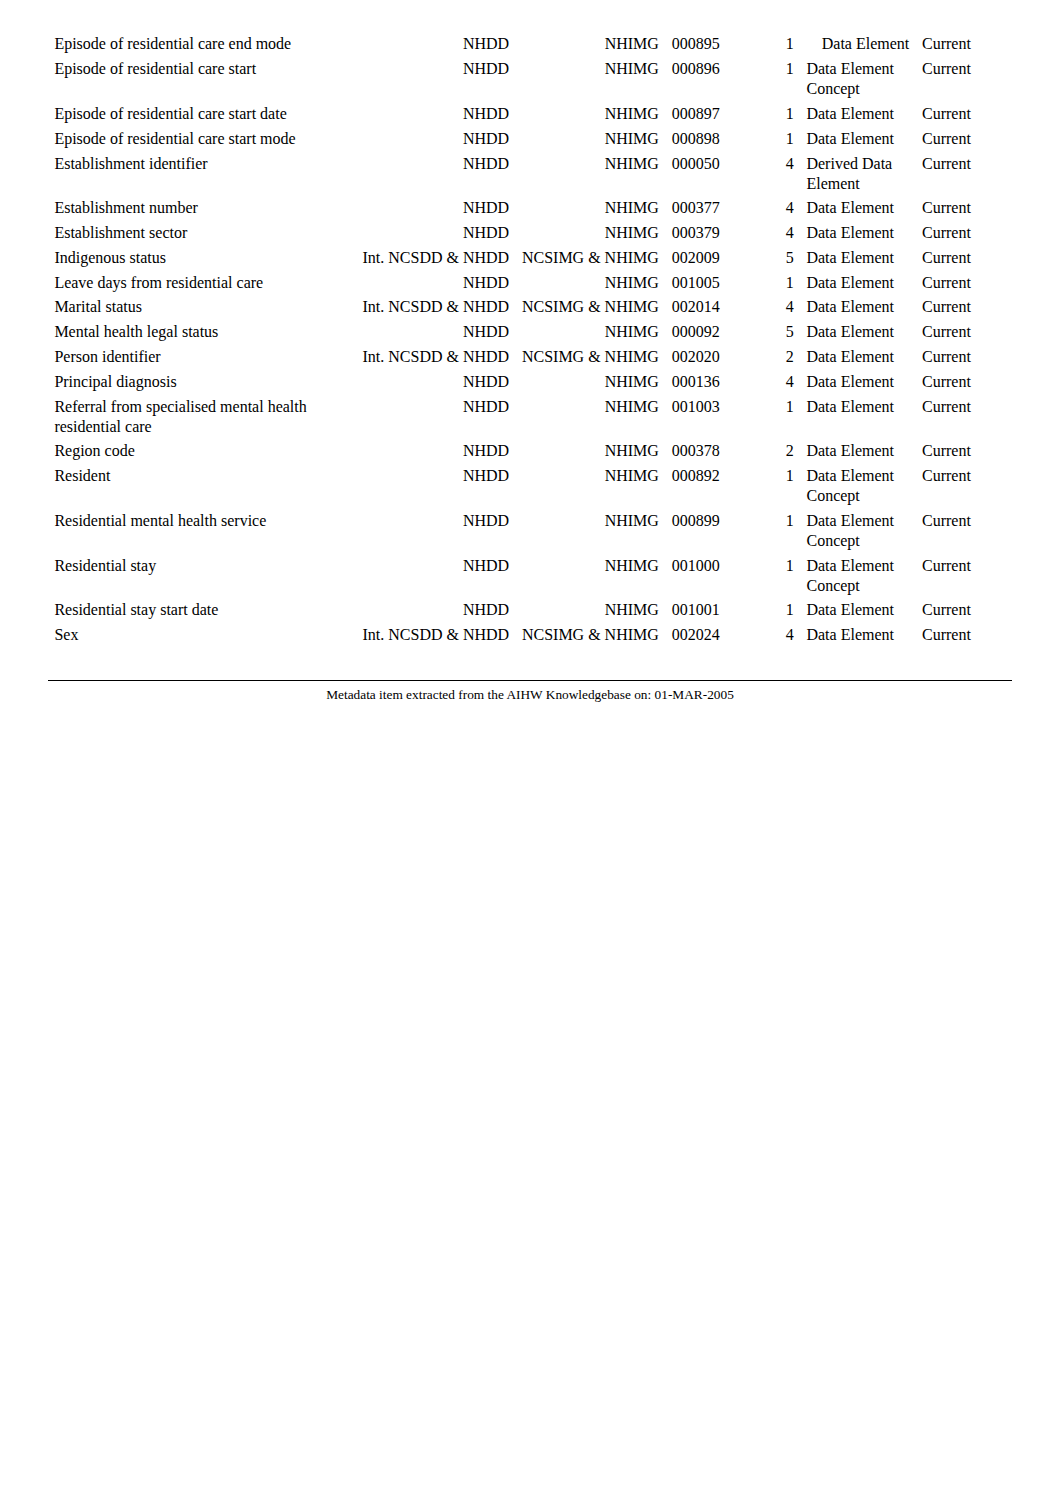| Episode of residential care end mode | NHDD | NHIMG | 000895 | 1 | Data Element | Current |
| Episode of residential care start | NHDD | NHIMG | 000896 | 1 | Data Element Concept | Current |
| Episode of residential care start date | NHDD | NHIMG | 000897 | 1 | Data Element | Current |
| Episode of residential care start mode | NHDD | NHIMG | 000898 | 1 | Data Element | Current |
| Establishment identifier | NHDD | NHIMG | 000050 | 4 | Derived Data Element | Current |
| Establishment number | NHDD | NHIMG | 000377 | 4 | Data Element | Current |
| Establishment sector | NHDD | NHIMG | 000379 | 4 | Data Element | Current |
| Indigenous status | Int. NCSDD & NHDD | NCSIMG & NHIMG | 002009 | 5 | Data Element | Current |
| Leave days from residential care | NHDD | NHIMG | 001005 | 1 | Data Element | Current |
| Marital status | Int. NCSDD & NHDD | NCSIMG & NHIMG | 002014 | 4 | Data Element | Current |
| Mental health legal status | NHDD | NHIMG | 000092 | 5 | Data Element | Current |
| Person identifier | Int. NCSDD & NHDD | NCSIMG & NHIMG | 002020 | 2 | Data Element | Current |
| Principal diagnosis | NHDD | NHIMG | 000136 | 4 | Data Element | Current |
| Referral from specialised mental health residential care | NHDD | NHIMG | 001003 | 1 | Data Element | Current |
| Region code | NHDD | NHIMG | 000378 | 2 | Data Element | Current |
| Resident | NHDD | NHIMG | 000892 | 1 | Data Element Concept | Current |
| Residential mental health service | NHDD | NHIMG | 000899 | 1 | Data Element Concept | Current |
| Residential stay | NHDD | NHIMG | 001000 | 1 | Data Element Concept | Current |
| Residential stay start date | NHDD | NHIMG | 001001 | 1 | Data Element | Current |
| Sex | Int. NCSDD & NHDD | NCSIMG & NHIMG | 002024 | 4 | Data Element | Current |
Metadata item extracted from the AIHW Knowledgebase on: 01-MAR-2005